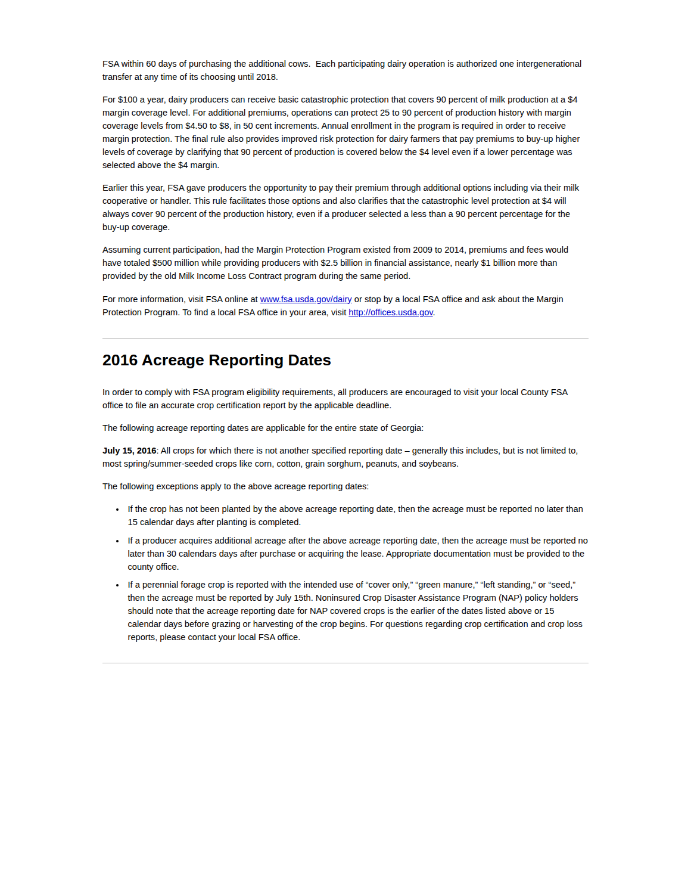FSA within 60 days of purchasing the additional cows. Each participating dairy operation is authorized one intergenerational transfer at any time of its choosing until 2018.
For $100 a year, dairy producers can receive basic catastrophic protection that covers 90 percent of milk production at a $4 margin coverage level. For additional premiums, operations can protect 25 to 90 percent of production history with margin coverage levels from $4.50 to $8, in 50 cent increments. Annual enrollment in the program is required in order to receive margin protection. The final rule also provides improved risk protection for dairy farmers that pay premiums to buy-up higher levels of coverage by clarifying that 90 percent of production is covered below the $4 level even if a lower percentage was selected above the $4 margin.
Earlier this year, FSA gave producers the opportunity to pay their premium through additional options including via their milk cooperative or handler. This rule facilitates those options and also clarifies that the catastrophic level protection at $4 will always cover 90 percent of the production history, even if a producer selected a less than a 90 percent percentage for the buy-up coverage.
Assuming current participation, had the Margin Protection Program existed from 2009 to 2014, premiums and fees would have totaled $500 million while providing producers with $2.5 billion in financial assistance, nearly $1 billion more than provided by the old Milk Income Loss Contract program during the same period.
For more information, visit FSA online at www.fsa.usda.gov/dairy or stop by a local FSA office and ask about the Margin Protection Program. To find a local FSA office in your area, visit http://offices.usda.gov.
2016 Acreage Reporting Dates
In order to comply with FSA program eligibility requirements, all producers are encouraged to visit your local County FSA office to file an accurate crop certification report by the applicable deadline.
The following acreage reporting dates are applicable for the entire state of Georgia:
July 15, 2016: All crops for which there is not another specified reporting date – generally this includes, but is not limited to, most spring/summer-seeded crops like corn, cotton, grain sorghum, peanuts, and soybeans.
The following exceptions apply to the above acreage reporting dates:
If the crop has not been planted by the above acreage reporting date, then the acreage must be reported no later than 15 calendar days after planting is completed.
If a producer acquires additional acreage after the above acreage reporting date, then the acreage must be reported no later than 30 calendars days after purchase or acquiring the lease. Appropriate documentation must be provided to the county office.
If a perennial forage crop is reported with the intended use of “cover only,” “green manure,” “left standing,” or “seed,” then the acreage must be reported by July 15th. Noninsured Crop Disaster Assistance Program (NAP) policy holders should note that the acreage reporting date for NAP covered crops is the earlier of the dates listed above or 15 calendar days before grazing or harvesting of the crop begins. For questions regarding crop certification and crop loss reports, please contact your local FSA office.